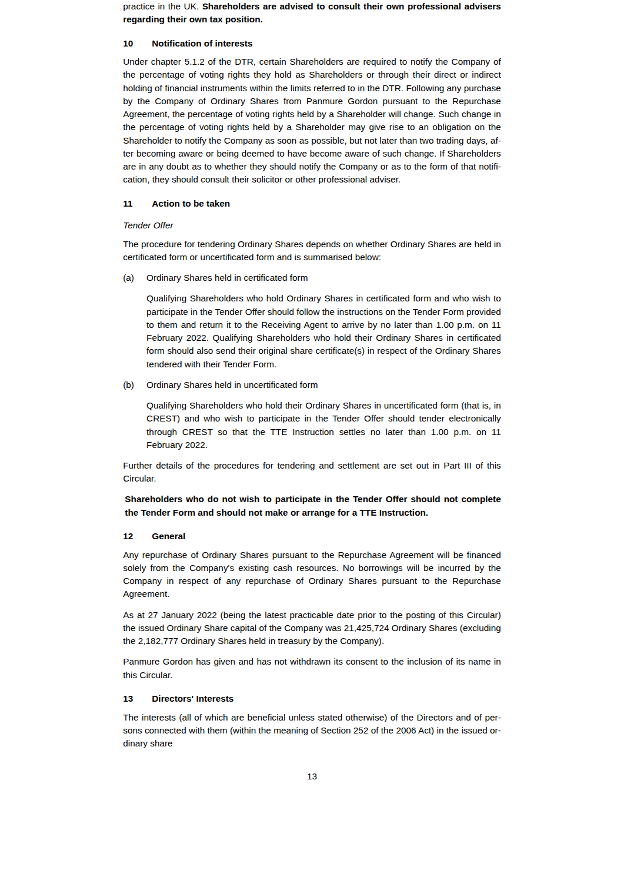practice in the UK. Shareholders are advised to consult their own professional advisers regarding their own tax position.
10 Notification of interests
Under chapter 5.1.2 of the DTR, certain Shareholders are required to notify the Company of the percentage of voting rights they hold as Shareholders or through their direct or indirect holding of financial instruments within the limits referred to in the DTR. Following any purchase by the Company of Ordinary Shares from Panmure Gordon pursuant to the Repurchase Agreement, the percentage of voting rights held by a Shareholder will change. Such change in the percentage of voting rights held by a Shareholder may give rise to an obligation on the Shareholder to notify the Company as soon as possible, but not later than two trading days, after becoming aware or being deemed to have become aware of such change. If Shareholders are in any doubt as to whether they should notify the Company or as to the form of that notification, they should consult their solicitor or other professional adviser.
11 Action to be taken
Tender Offer
The procedure for tendering Ordinary Shares depends on whether Ordinary Shares are held in certificated form or uncertificated form and is summarised below:
(a)
Ordinary Shares held in certificated form
Qualifying Shareholders who hold Ordinary Shares in certificated form and who wish to participate in the Tender Offer should follow the instructions on the Tender Form provided to them and return it to the Receiving Agent to arrive by no later than 1.00 p.m. on 11 February 2022. Qualifying Shareholders who hold their Ordinary Shares in certificated form should also send their original share certificate(s) in respect of the Ordinary Shares tendered with their Tender Form.
(b)
Ordinary Shares held in uncertificated form
Qualifying Shareholders who hold their Ordinary Shares in uncertificated form (that is, in CREST) and who wish to participate in the Tender Offer should tender electronically through CREST so that the TTE Instruction settles no later than 1.00 p.m. on 11 February 2022.
Further details of the procedures for tendering and settlement are set out in Part III of this Circular.
Shareholders who do not wish to participate in the Tender Offer should not complete the Tender Form and should not make or arrange for a TTE Instruction.
12 General
Any repurchase of Ordinary Shares pursuant to the Repurchase Agreement will be financed solely from the Company's existing cash resources. No borrowings will be incurred by the Company in respect of any repurchase of Ordinary Shares pursuant to the Repurchase Agreement.
As at 27 January 2022 (being the latest practicable date prior to the posting of this Circular) the issued Ordinary Share capital of the Company was 21,425,724 Ordinary Shares (excluding the 2,182,777 Ordinary Shares held in treasury by the Company).
Panmure Gordon has given and has not withdrawn its consent to the inclusion of its name in this Circular.
13 Directors' Interests
The interests (all of which are beneficial unless stated otherwise) of the Directors and of persons connected with them (within the meaning of Section 252 of the 2006 Act) in the issued ordinary share
13